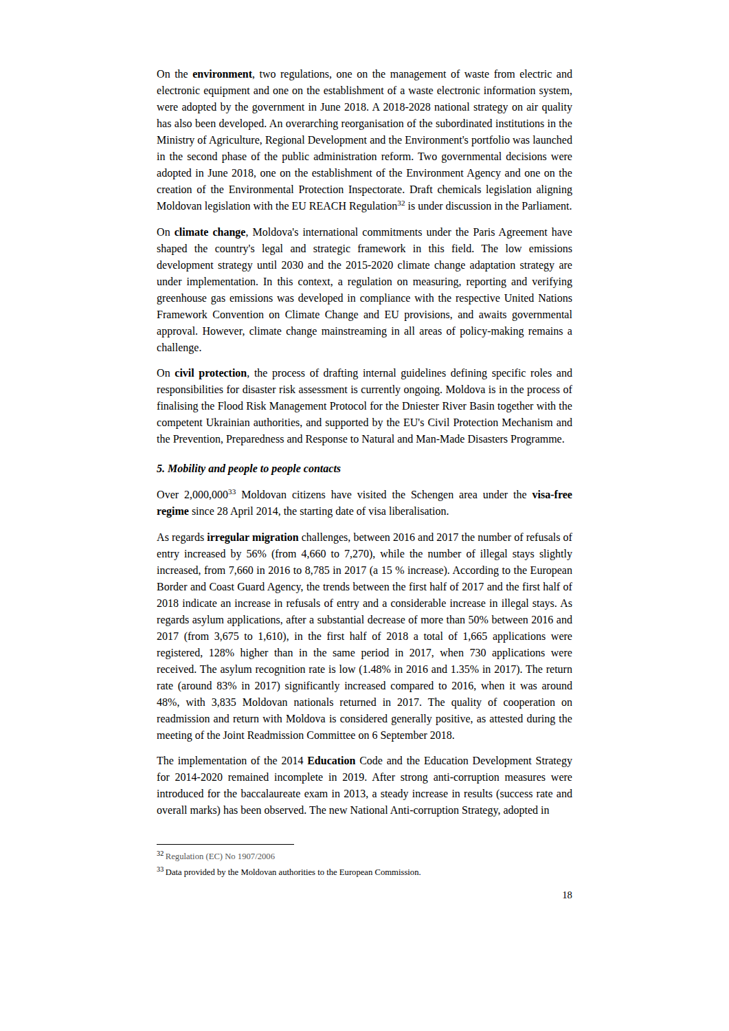On the environment, two regulations, one on the management of waste from electric and electronic equipment and one on the establishment of a waste electronic information system, were adopted by the government in June 2018. A 2018-2028 national strategy on air quality has also been developed. An overarching reorganisation of the subordinated institutions in the Ministry of Agriculture, Regional Development and the Environment's portfolio was launched in the second phase of the public administration reform. Two governmental decisions were adopted in June 2018, one on the establishment of the Environment Agency and one on the creation of the Environmental Protection Inspectorate. Draft chemicals legislation aligning Moldovan legislation with the EU REACH Regulation32 is under discussion in the Parliament.
On climate change, Moldova's international commitments under the Paris Agreement have shaped the country's legal and strategic framework in this field. The low emissions development strategy until 2030 and the 2015-2020 climate change adaptation strategy are under implementation. In this context, a regulation on measuring, reporting and verifying greenhouse gas emissions was developed in compliance with the respective United Nations Framework Convention on Climate Change and EU provisions, and awaits governmental approval. However, climate change mainstreaming in all areas of policy-making remains a challenge.
On civil protection, the process of drafting internal guidelines defining specific roles and responsibilities for disaster risk assessment is currently ongoing. Moldova is in the process of finalising the Flood Risk Management Protocol for the Dniester River Basin together with the competent Ukrainian authorities, and supported by the EU's Civil Protection Mechanism and the Prevention, Preparedness and Response to Natural and Man-Made Disasters Programme.
5. Mobility and people to people contacts
Over 2,000,00033 Moldovan citizens have visited the Schengen area under the visa-free regime since 28 April 2014, the starting date of visa liberalisation.
As regards irregular migration challenges, between 2016 and 2017 the number of refusals of entry increased by 56% (from 4,660 to 7,270), while the number of illegal stays slightly increased, from 7,660 in 2016 to 8,785 in 2017 (a 15 % increase). According to the European Border and Coast Guard Agency, the trends between the first half of 2017 and the first half of 2018 indicate an increase in refusals of entry and a considerable increase in illegal stays. As regards asylum applications, after a substantial decrease of more than 50% between 2016 and 2017 (from 3,675 to 1,610), in the first half of 2018 a total of 1,665 applications were registered, 128% higher than in the same period in 2017, when 730 applications were received. The asylum recognition rate is low (1.48% in 2016 and 1.35% in 2017). The return rate (around 83% in 2017) significantly increased compared to 2016, when it was around 48%, with 3,835 Moldovan nationals returned in 2017. The quality of cooperation on readmission and return with Moldova is considered generally positive, as attested during the meeting of the Joint Readmission Committee on 6 September 2018.
The implementation of the 2014 Education Code and the Education Development Strategy for 2014-2020 remained incomplete in 2019. After strong anti-corruption measures were introduced for the baccalaureate exam in 2013, a steady increase in results (success rate and overall marks) has been observed. The new National Anti-corruption Strategy, adopted in
32 Regulation (EC) No 1907/2006
33 Data provided by the Moldovan authorities to the European Commission.
18